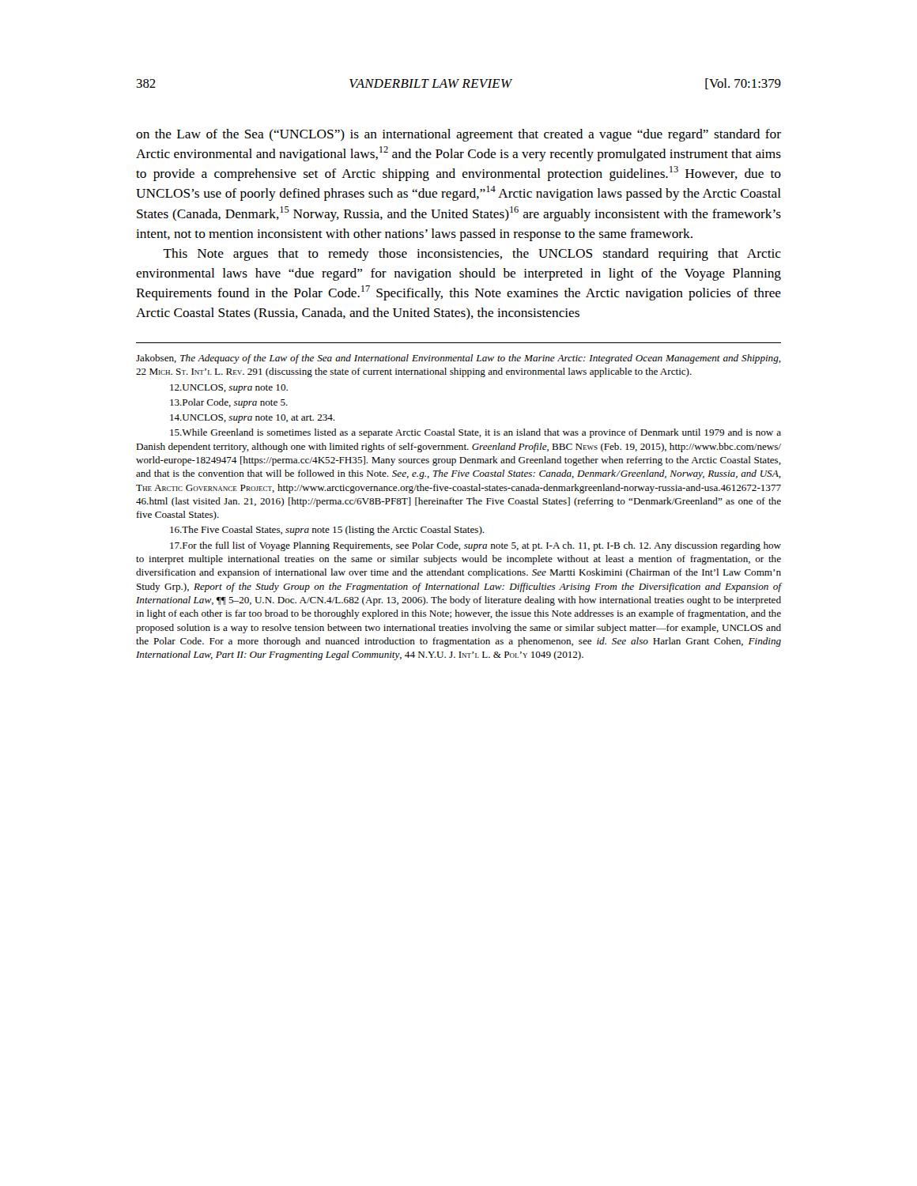382 VANDERBILT LAW REVIEW [Vol. 70:1:379
on the Law of the Sea (“UNCLOS”) is an international agreement that created a vague “due regard” standard for Arctic environmental and navigational laws,12 and the Polar Code is a very recently promulgated instrument that aims to provide a comprehensive set of Arctic shipping and environmental protection guidelines.13 However, due to UNCLOS’s use of poorly defined phrases such as “due regard,”14 Arctic navigation laws passed by the Arctic Coastal States (Canada, Denmark,15 Norway, Russia, and the United States)16 are arguably inconsistent with the framework’s intent, not to mention inconsistent with other nations’ laws passed in response to the same framework.
This Note argues that to remedy those inconsistencies, the UNCLOS standard requiring that Arctic environmental laws have “due regard” for navigation should be interpreted in light of the Voyage Planning Requirements found in the Polar Code.17 Specifically, this Note examines the Arctic navigation policies of three Arctic Coastal States (Russia, Canada, and the United States), the inconsistencies
Jakobsen, The Adequacy of the Law of the Sea and International Environmental Law to the Marine Arctic: Integrated Ocean Management and Shipping, 22 Mich. St. Int’l L. Rev. 291 (discussing the state of current international shipping and environmental laws applicable to the Arctic).
12. UNCLOS, supra note 10.
13. Polar Code, supra note 5.
14. UNCLOS, supra note 10, at art. 234.
15. While Greenland is sometimes listed as a separate Arctic Coastal State, it is an island that was a province of Denmark until 1979 and is now a Danish dependent territory, although one with limited rights of self-government. Greenland Profile, BBC News (Feb. 19, 2015), http://www.bbc.com/news/world-europe-18249474 [https://perma.cc/4K52-FH35]. Many sources group Denmark and Greenland together when referring to the Arctic Coastal States, and that is the convention that will be followed in this Note. See, e.g., The Five Coastal States: Canada, Denmark / Greenland, Norway, Russia, and USA, The Arctic Governance Project, http://www.arcticgovernance.org/the-five-coastal-states-canada-denmarkgreenland-norway-russia-and-usa.4612672-137746.html (last visited Jan. 21, 2016) [http://perma.cc/6V8B-PF8T] [hereinafter The Five Coastal States] (referring to “Denmark/Greenland” as one of the five Coastal States).
16. The Five Coastal States, supra note 15 (listing the Arctic Coastal States).
17. For the full list of Voyage Planning Requirements, see Polar Code, supra note 5, at pt. I-A ch. 11, pt. I-B ch. 12. Any discussion regarding how to interpret multiple international treaties on the same or similar subjects would be incomplete without at least a mention of fragmentation, or the diversification and expansion of international law over time and the attendant complications. See Martti Koskimini (Chairman of the Int’l Law Comm’n Study Grp.), Report of the Study Group on the Fragmentation of International Law: Difficulties Arising From the Diversification and Expansion of International Law, ¶¶ 5–20, U.N. Doc. A/CN.4/L.682 (Apr. 13, 2006). The body of literature dealing with how international treaties ought to be interpreted in light of each other is far too broad to be thoroughly explored in this Note; however, the issue this Note addresses is an example of fragmentation, and the proposed solution is a way to resolve tension between two international treaties involving the same or similar subject matter—for example, UNCLOS and the Polar Code. For a more thorough and nuanced introduction to fragmentation as a phenomenon, see id. See also Harlan Grant Cohen, Finding International Law, Part II: Our Fragmenting Legal Community, 44 N.Y.U. J. Int’l L. & Pol’y 1049 (2012).